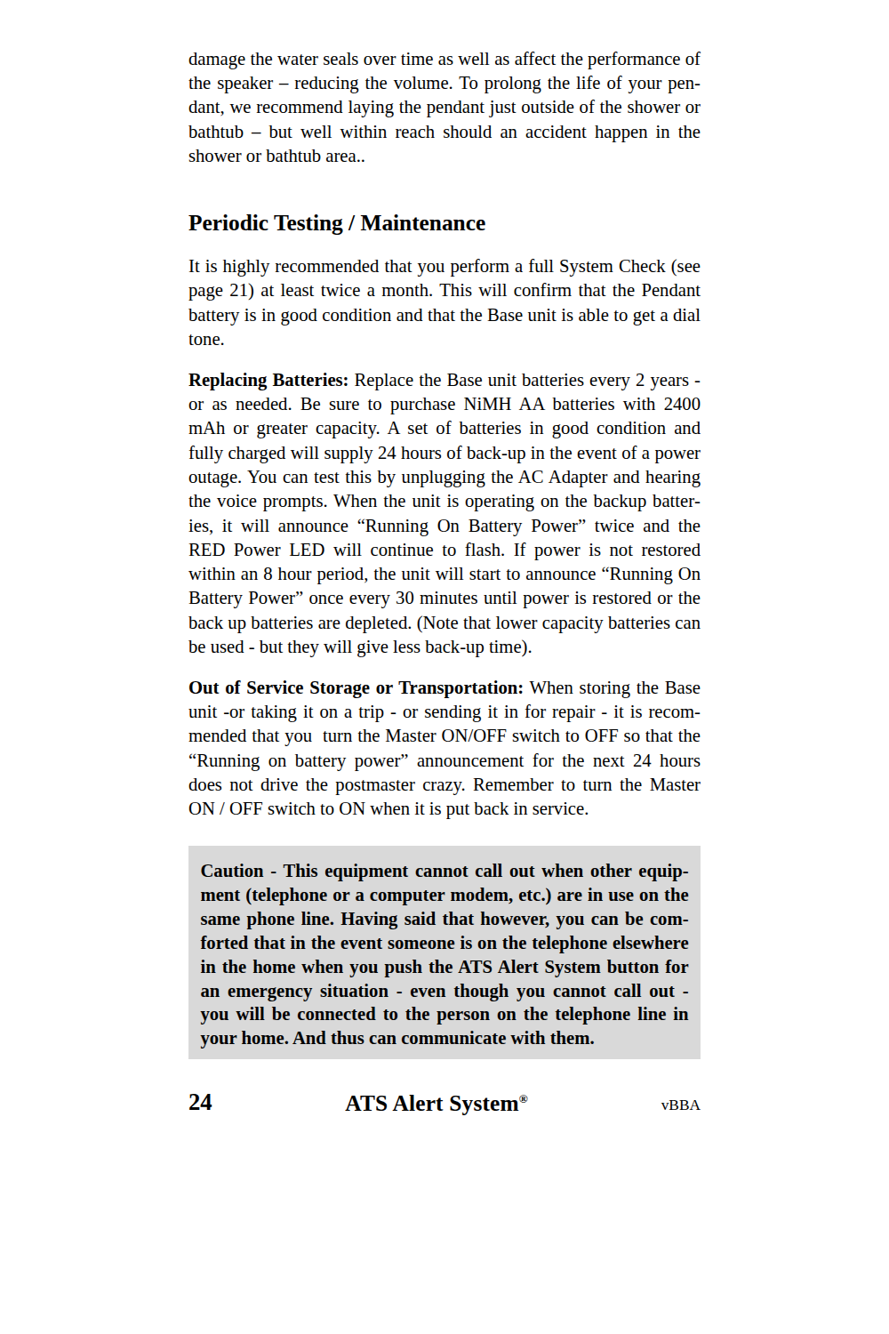damage the water seals over time as well as affect the performance of the speaker – reducing the volume. To prolong the life of your pendant, we recommend laying the pendant just outside of the shower or bathtub – but well within reach should an accident happen in the shower or bathtub area..
Periodic Testing / Maintenance
It is highly recommended that you perform a full System Check (see page 21) at least twice a month. This will confirm that the Pendant battery is in good condition and that the Base unit is able to get a dial tone.
Replacing Batteries: Replace the Base unit batteries every 2 years - or as needed. Be sure to purchase NiMH AA batteries with 2400 mAh or greater capacity. A set of batteries in good condition and fully charged will supply 24 hours of back-up in the event of a power outage. You can test this by unplugging the AC Adapter and hearing the voice prompts. When the unit is operating on the backup batteries, it will announce “Running On Battery Power” twice and the RED Power LED will continue to flash. If power is not restored within an 8 hour period, the unit will start to announce “Running On Battery Power” once every 30 minutes until power is restored or the back up batteries are depleted. (Note that lower capacity batteries can be used - but they will give less back-up time).
Out of Service Storage or Transportation: When storing the Base unit -or taking it on a trip - or sending it in for repair - it is recommended that you turn the Master ON/OFF switch to OFF so that the “Running on battery power” announcement for the next 24 hours does not drive the postmaster crazy. Remember to turn the Master ON / OFF switch to ON when it is put back in service.
Caution - This equipment cannot call out when other equipment (telephone or a computer modem, etc.) are in use on the same phone line. Having said that however, you can be comforted that in the event someone is on the telephone elsewhere in the home when you push the ATS Alert System button for an emergency situation - even though you cannot call out - you will be connected to the person on the telephone line in your home. And thus can communicate with them.
24
ATS Alert System®
vBBA